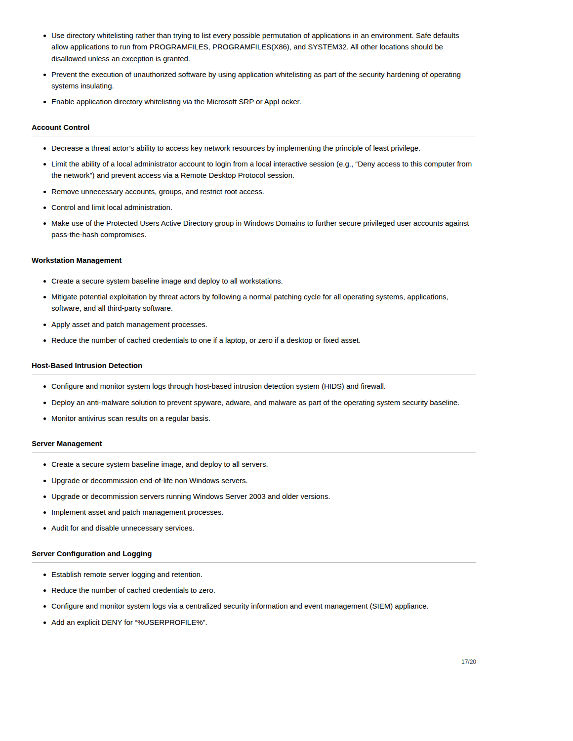Use directory whitelisting rather than trying to list every possible permutation of applications in an environment. Safe defaults allow applications to run from PROGRAMFILES, PROGRAMFILES(X86), and SYSTEM32. All other locations should be disallowed unless an exception is granted.
Prevent the execution of unauthorized software by using application whitelisting as part of the security hardening of operating systems insulating.
Enable application directory whitelisting via the Microsoft SRP or AppLocker.
Account Control
Decrease a threat actor’s ability to access key network resources by implementing the principle of least privilege.
Limit the ability of a local administrator account to login from a local interactive session (e.g., “Deny access to this computer from the network”) and prevent access via a Remote Desktop Protocol session.
Remove unnecessary accounts, groups, and restrict root access.
Control and limit local administration.
Make use of the Protected Users Active Directory group in Windows Domains to further secure privileged user accounts against pass-the-hash compromises.
Workstation Management
Create a secure system baseline image and deploy to all workstations.
Mitigate potential exploitation by threat actors by following a normal patching cycle for all operating systems, applications, software, and all third-party software.
Apply asset and patch management processes.
Reduce the number of cached credentials to one if a laptop, or zero if a desktop or fixed asset.
Host-Based Intrusion Detection
Configure and monitor system logs through host-based intrusion detection system (HIDS) and firewall.
Deploy an anti-malware solution to prevent spyware, adware, and malware as part of the operating system security baseline.
Monitor antivirus scan results on a regular basis.
Server Management
Create a secure system baseline image, and deploy to all servers.
Upgrade or decommission end-of-life non Windows servers.
Upgrade or decommission servers running Windows Server 2003 and older versions.
Implement asset and patch management processes.
Audit for and disable unnecessary services.
Server Configuration and Logging
Establish remote server logging and retention.
Reduce the number of cached credentials to zero.
Configure and monitor system logs via a centralized security information and event management (SIEM) appliance.
Add an explicit DENY for “%USERPROFILE%”.
17/20